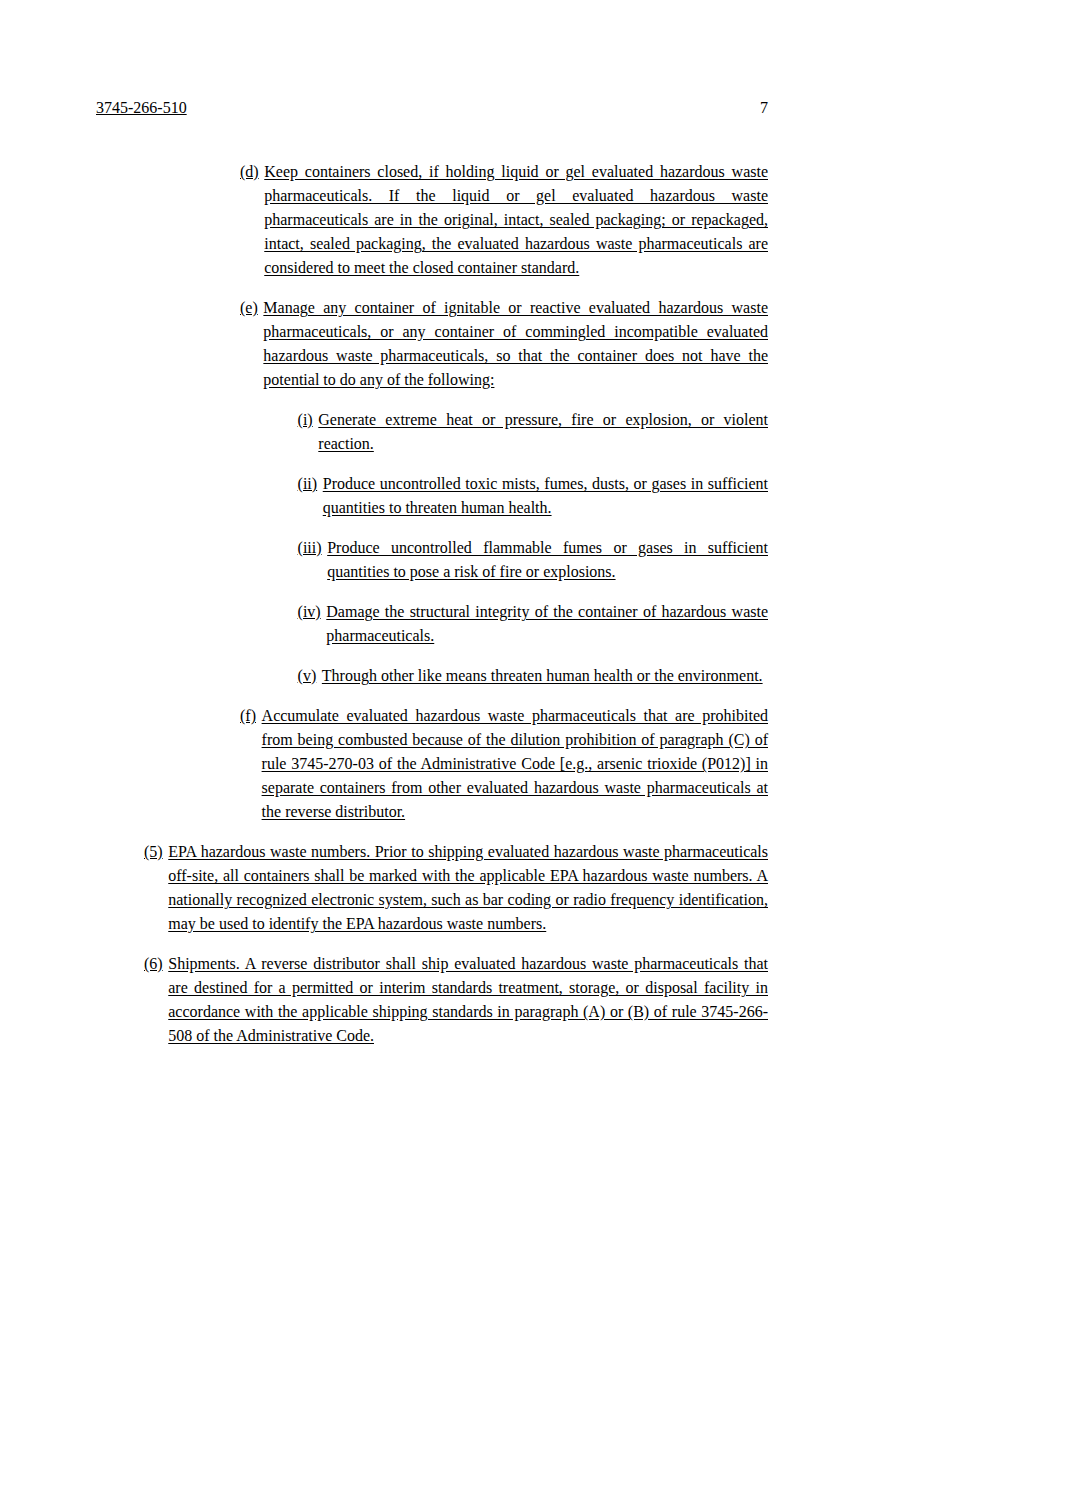3745-266-510 7
(d) Keep containers closed, if holding liquid or gel evaluated hazardous waste pharmaceuticals. If the liquid or gel evaluated hazardous waste pharmaceuticals are in the original, intact, sealed packaging; or repackaged, intact, sealed packaging, the evaluated hazardous waste pharmaceuticals are considered to meet the closed container standard.
(e) Manage any container of ignitable or reactive evaluated hazardous waste pharmaceuticals, or any container of commingled incompatible evaluated hazardous waste pharmaceuticals, so that the container does not have the potential to do any of the following:
(i) Generate extreme heat or pressure, fire or explosion, or violent reaction.
(ii) Produce uncontrolled toxic mists, fumes, dusts, or gases in sufficient quantities to threaten human health.
(iii) Produce uncontrolled flammable fumes or gases in sufficient quantities to pose a risk of fire or explosions.
(iv) Damage the structural integrity of the container of hazardous waste pharmaceuticals.
(v) Through other like means threaten human health or the environment.
(f) Accumulate evaluated hazardous waste pharmaceuticals that are prohibited from being combusted because of the dilution prohibition of paragraph (C) of rule 3745-270-03 of the Administrative Code [e.g., arsenic trioxide (P012)] in separate containers from other evaluated hazardous waste pharmaceuticals at the reverse distributor.
(5) EPA hazardous waste numbers. Prior to shipping evaluated hazardous waste pharmaceuticals off-site, all containers shall be marked with the applicable EPA hazardous waste numbers. A nationally recognized electronic system, such as bar coding or radio frequency identification, may be used to identify the EPA hazardous waste numbers.
(6) Shipments. A reverse distributor shall ship evaluated hazardous waste pharmaceuticals that are destined for a permitted or interim standards treatment, storage, or disposal facility in accordance with the applicable shipping standards in paragraph (A) or (B) of rule 3745-266-508 of the Administrative Code.